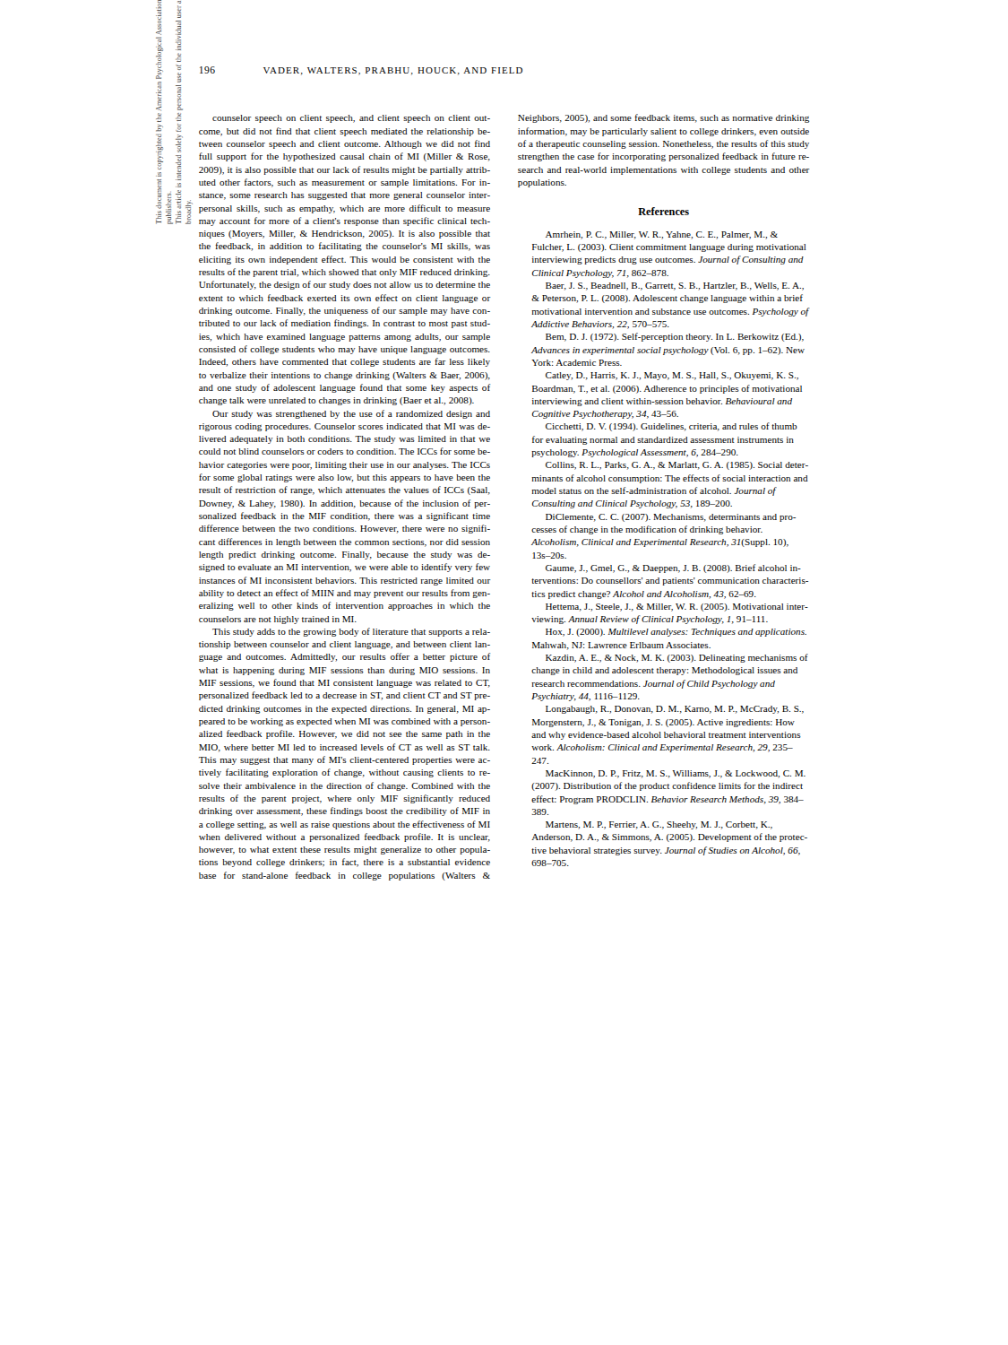This document is copyrighted by the American Psychological Association or one of its allied publishers.
This article is intended solely for the personal use of the individual user and is not to be disseminated broadly.
196 VADER, WALTERS, PRABHU, HOUCK, AND FIELD
counselor speech on client speech, and client speech on client outcome, but did not find that client speech mediated the relationship between counselor speech and client outcome. Although we did not find full support for the hypothesized causal chain of MI (Miller & Rose, 2009), it is also possible that our lack of results might be partially attributed other factors, such as measurement or sample limitations. For instance, some research has suggested that more general counselor interpersonal skills, such as empathy, which are more difficult to measure may account for more of a client's response than specific clinical techniques (Moyers, Miller, & Hendrickson, 2005). It is also possible that the feedback, in addition to facilitating the counselor's MI skills, was eliciting its own independent effect. This would be consistent with the results of the parent trial, which showed that only MIF reduced drinking. Unfortunately, the design of our study does not allow us to determine the extent to which feedback exerted its own effect on client language or drinking outcome. Finally, the uniqueness of our sample may have contributed to our lack of mediation findings. In contrast to most past studies, which have examined language patterns among adults, our sample consisted of college students who may have unique language outcomes. Indeed, others have commented that college students are far less likely to verbalize their intentions to change drinking (Walters & Baer, 2006), and one study of adolescent language found that some key aspects of change talk were unrelated to changes in drinking (Baer et al., 2008).
Our study was strengthened by the use of a randomized design and rigorous coding procedures. Counselor scores indicated that MI was delivered adequately in both conditions. The study was limited in that we could not blind counselors or coders to condition. The ICCs for some behavior categories were poor, limiting their use in our analyses. The ICCs for some global ratings were also low, but this appears to have been the result of restriction of range, which attenuates the values of ICCs (Saal, Downey, & Lahey, 1980). In addition, because of the inclusion of personalized feedback in the MIF condition, there was a significant time difference between the two conditions. However, there were no significant differences in length between the common sections, nor did session length predict drinking outcome. Finally, because the study was designed to evaluate an MI intervention, we were able to identify very few instances of MI inconsistent behaviors. This restricted range limited our ability to detect an effect of MIIN and may prevent our results from generalizing well to other kinds of intervention approaches in which the counselors are not highly trained in MI.
This study adds to the growing body of literature that supports a relationship between counselor and client language, and between client language and outcomes. Admittedly, our results offer a better picture of what is happening during MIF sessions than during MIO sessions. In MIF sessions, we found that MI consistent language was related to CT, personalized feedback led to a decrease in ST, and client CT and ST predicted drinking outcomes in the expected directions. In general, MI appeared to be working as expected when MI was combined with a personalized feedback profile. However, we did not see the same path in the MIO, where better MI led to increased levels of CT as well as ST talk. This may suggest that many of MI's client-centered properties were actively facilitating exploration of change, without causing clients to resolve their ambivalence in the direction of change. Combined with the results of the parent project, where only MIF significantly reduced drinking over assessment, these findings boost the credibility of MIF in a college setting, as well as raise questions about the effectiveness of MI when delivered without a personalized feedback profile. It is unclear, however, to what extent these results might generalize to other populations beyond college drinkers; in fact, there is a substantial evidence base for stand-alone feedback in college populations (Walters & Neighbors, 2005), and some feedback items, such as normative drinking information, may be particularly salient to college drinkers, even outside of a therapeutic counseling session. Nonetheless, the results of this study strengthen the case for incorporating personalized feedback in future research and real-world implementations with college students and other populations.
References
Amrhein, P. C., Miller, W. R., Yahne, C. E., Palmer, M., & Fulcher, L. (2003). Client commitment language during motivational interviewing predicts drug use outcomes. Journal of Consulting and Clinical Psychology, 71, 862–878.
Baer, J. S., Beadnell, B., Garrett, S. B., Hartzler, B., Wells, E. A., & Peterson, P. L. (2008). Adolescent change language within a brief motivational intervention and substance use outcomes. Psychology of Addictive Behaviors, 22, 570–575.
Bem, D. J. (1972). Self-perception theory. In L. Berkowitz (Ed.), Advances in experimental social psychology (Vol. 6, pp. 1–62). New York: Academic Press.
Catley, D., Harris, K. J., Mayo, M. S., Hall, S., Okuyemi, K. S., Boardman, T., et al. (2006). Adherence to principles of motivational interviewing and client within-session behavior. Behavioural and Cognitive Psychotherapy, 34, 43–56.
Cicchetti, D. V. (1994). Guidelines, criteria, and rules of thumb for evaluating normal and standardized assessment instruments in psychology. Psychological Assessment, 6, 284–290.
Collins, R. L., Parks, G. A., & Marlatt, G. A. (1985). Social determinants of alcohol consumption: The effects of social interaction and model status on the self-administration of alcohol. Journal of Consulting and Clinical Psychology, 53, 189–200.
DiClemente, C. C. (2007). Mechanisms, determinants and processes of change in the modification of drinking behavior. Alcoholism, Clinical and Experimental Research, 31(Suppl. 10), 13s–20s.
Gaume, J., Gmel, G., & Daeppen, J. B. (2008). Brief alcohol interventions: Do counsellors' and patients' communication characteristics predict change? Alcohol and Alcoholism, 43, 62–69.
Hettema, J., Steele, J., & Miller, W. R. (2005). Motivational interviewing. Annual Review of Clinical Psychology, 1, 91–111.
Hox, J. (2000). Multilevel analyses: Techniques and applications. Mahwah, NJ: Lawrence Erlbaum Associates.
Kazdin, A. E., & Nock, M. K. (2003). Delineating mechanisms of change in child and adolescent therapy: Methodological issues and research recommendations. Journal of Child Psychology and Psychiatry, 44, 1116–1129.
Longabaugh, R., Donovan, D. M., Karno, M. P., McCrady, B. S., Morgenstern, J., & Tonigan, J. S. (2005). Active ingredients: How and why evidence-based alcohol behavioral treatment interventions work. Alcoholism: Clinical and Experimental Research, 29, 235–247.
MacKinnon, D. P., Fritz, M. S., Williams, J., & Lockwood, C. M. (2007). Distribution of the product confidence limits for the indirect effect: Program PRODCLIN. Behavior Research Methods, 39, 384–389.
Martens, M. P., Ferrier, A. G., Sheehy, M. J., Corbett, K., Anderson, D. A., & Simmons, A. (2005). Development of the protective behavioral strategies survey. Journal of Studies on Alcohol, 66, 698–705.